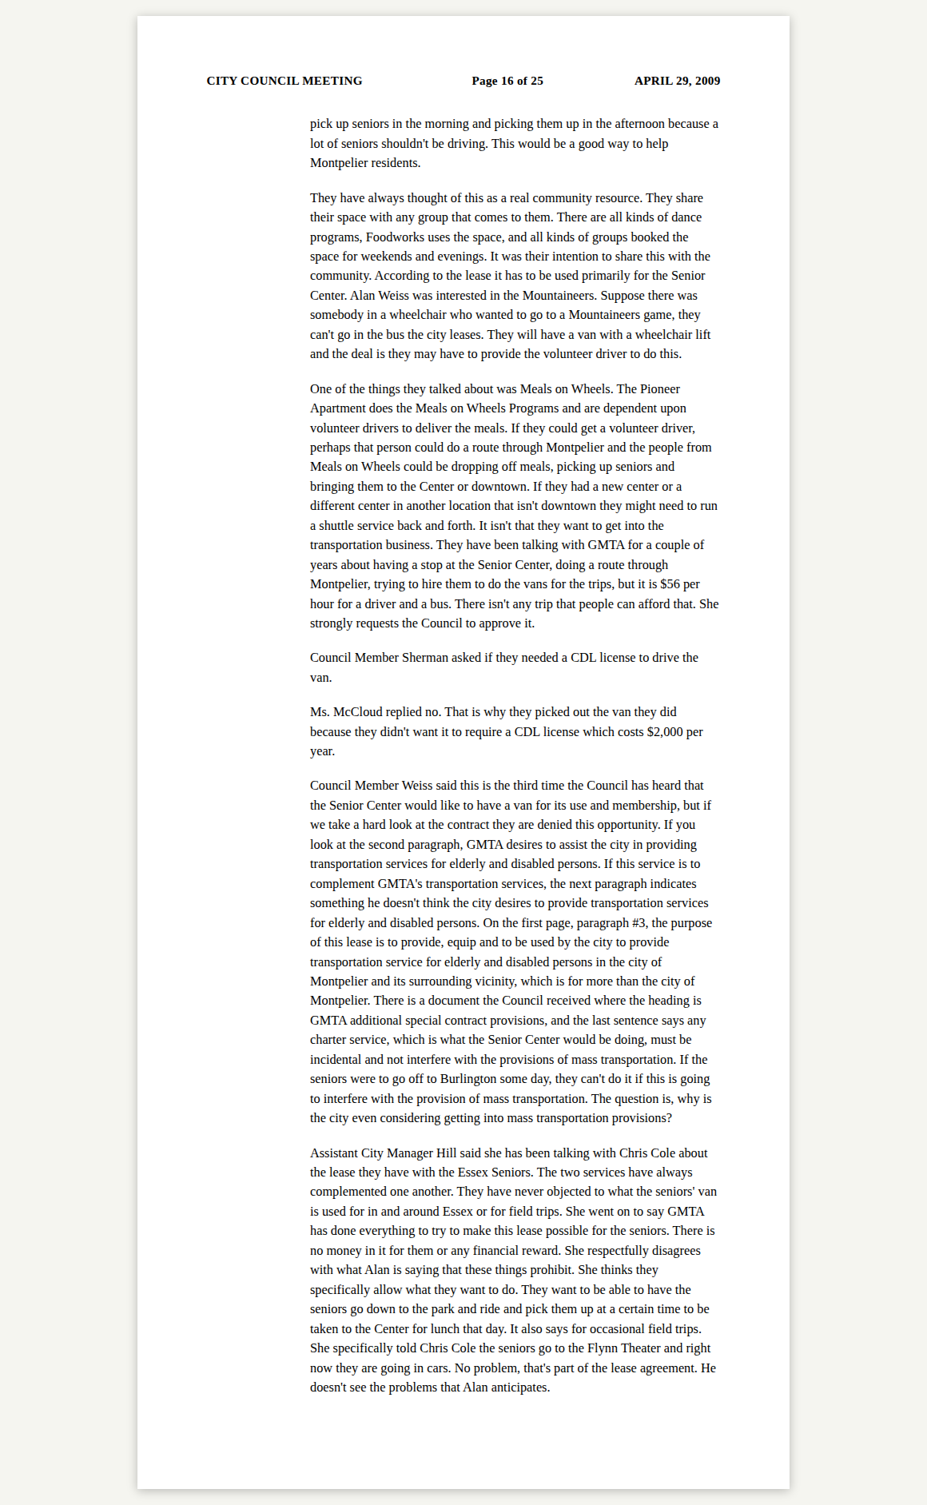CITY COUNCIL MEETING Page 16 of 25 APRIL 29, 2009
pick up seniors in the morning and picking them up in the afternoon because a lot of seniors shouldn't be driving. This would be a good way to help Montpelier residents.
They have always thought of this as a real community resource. They share their space with any group that comes to them. There are all kinds of dance programs, Foodworks uses the space, and all kinds of groups booked the space for weekends and evenings. It was their intention to share this with the community. According to the lease it has to be used primarily for the Senior Center. Alan Weiss was interested in the Mountaineers. Suppose there was somebody in a wheelchair who wanted to go to a Mountaineers game, they can't go in the bus the city leases. They will have a van with a wheelchair lift and the deal is they may have to provide the volunteer driver to do this.
One of the things they talked about was Meals on Wheels. The Pioneer Apartment does the Meals on Wheels Programs and are dependent upon volunteer drivers to deliver the meals. If they could get a volunteer driver, perhaps that person could do a route through Montpelier and the people from Meals on Wheels could be dropping off meals, picking up seniors and bringing them to the Center or downtown. If they had a new center or a different center in another location that isn't downtown they might need to run a shuttle service back and forth. It isn't that they want to get into the transportation business. They have been talking with GMTA for a couple of years about having a stop at the Senior Center, doing a route through Montpelier, trying to hire them to do the vans for the trips, but it is $56 per hour for a driver and a bus. There isn't any trip that people can afford that. She strongly requests the Council to approve it.
Council Member Sherman asked if they needed a CDL license to drive the van.
Ms. McCloud replied no. That is why they picked out the van they did because they didn't want it to require a CDL license which costs $2,000 per year.
Council Member Weiss said this is the third time the Council has heard that the Senior Center would like to have a van for its use and membership, but if we take a hard look at the contract they are denied this opportunity. If you look at the second paragraph, GMTA desires to assist the city in providing transportation services for elderly and disabled persons. If this service is to complement GMTA's transportation services, the next paragraph indicates something he doesn't think the city desires to provide transportation services for elderly and disabled persons. On the first page, paragraph #3, the purpose of this lease is to provide, equip and to be used by the city to provide transportation service for elderly and disabled persons in the city of Montpelier and its surrounding vicinity, which is for more than the city of Montpelier. There is a document the Council received where the heading is GMTA additional special contract provisions, and the last sentence says any charter service, which is what the Senior Center would be doing, must be incidental and not interfere with the provisions of mass transportation. If the seniors were to go off to Burlington some day, they can't do it if this is going to interfere with the provision of mass transportation. The question is, why is the city even considering getting into mass transportation provisions?
Assistant City Manager Hill said she has been talking with Chris Cole about the lease they have with the Essex Seniors. The two services have always complemented one another. They have never objected to what the seniors' van is used for in and around Essex or for field trips. She went on to say GMTA has done everything to try to make this lease possible for the seniors. There is no money in it for them or any financial reward. She respectfully disagrees with what Alan is saying that these things prohibit. She thinks they specifically allow what they want to do. They want to be able to have the seniors go down to the park and ride and pick them up at a certain time to be taken to the Center for lunch that day. It also says for occasional field trips. She specifically told Chris Cole the seniors go to the Flynn Theater and right now they are going in cars. No problem, that's part of the lease agreement. He doesn't see the problems that Alan anticipates.